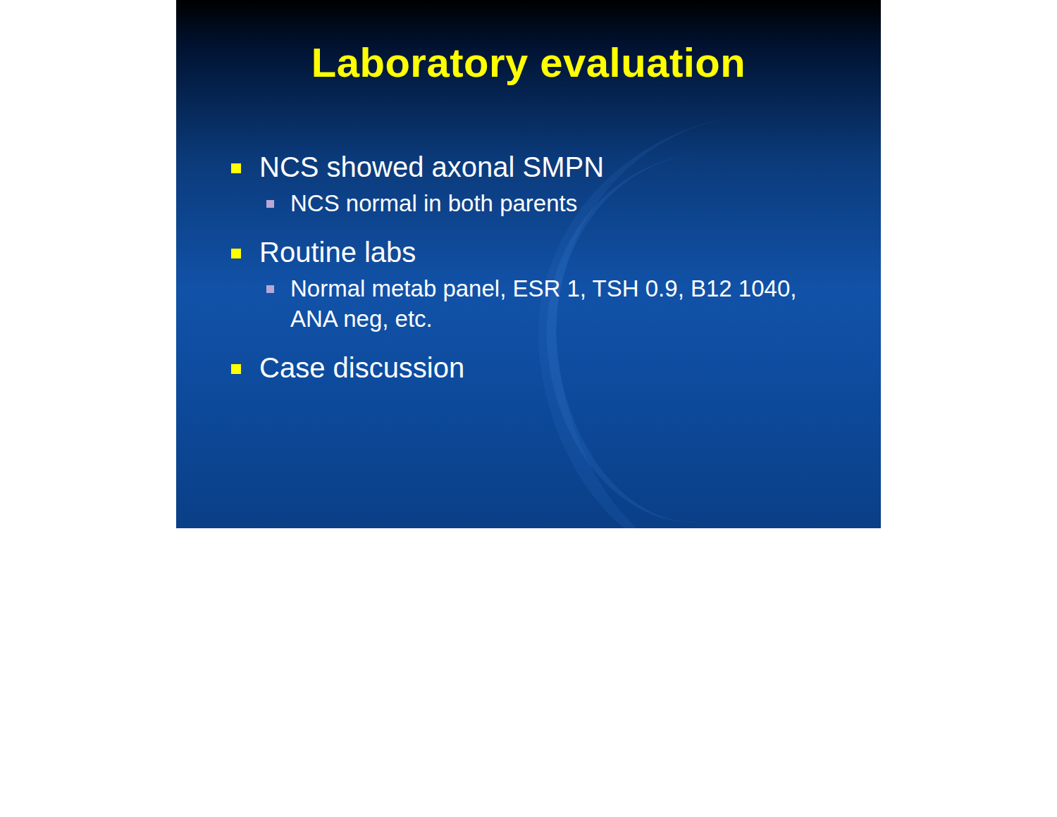Laboratory evaluation
NCS showed axonal SMPN
NCS normal in both parents
Routine labs
Normal metab panel, ESR 1, TSH 0.9, B12 1040, ANA neg, etc.
Case discussion